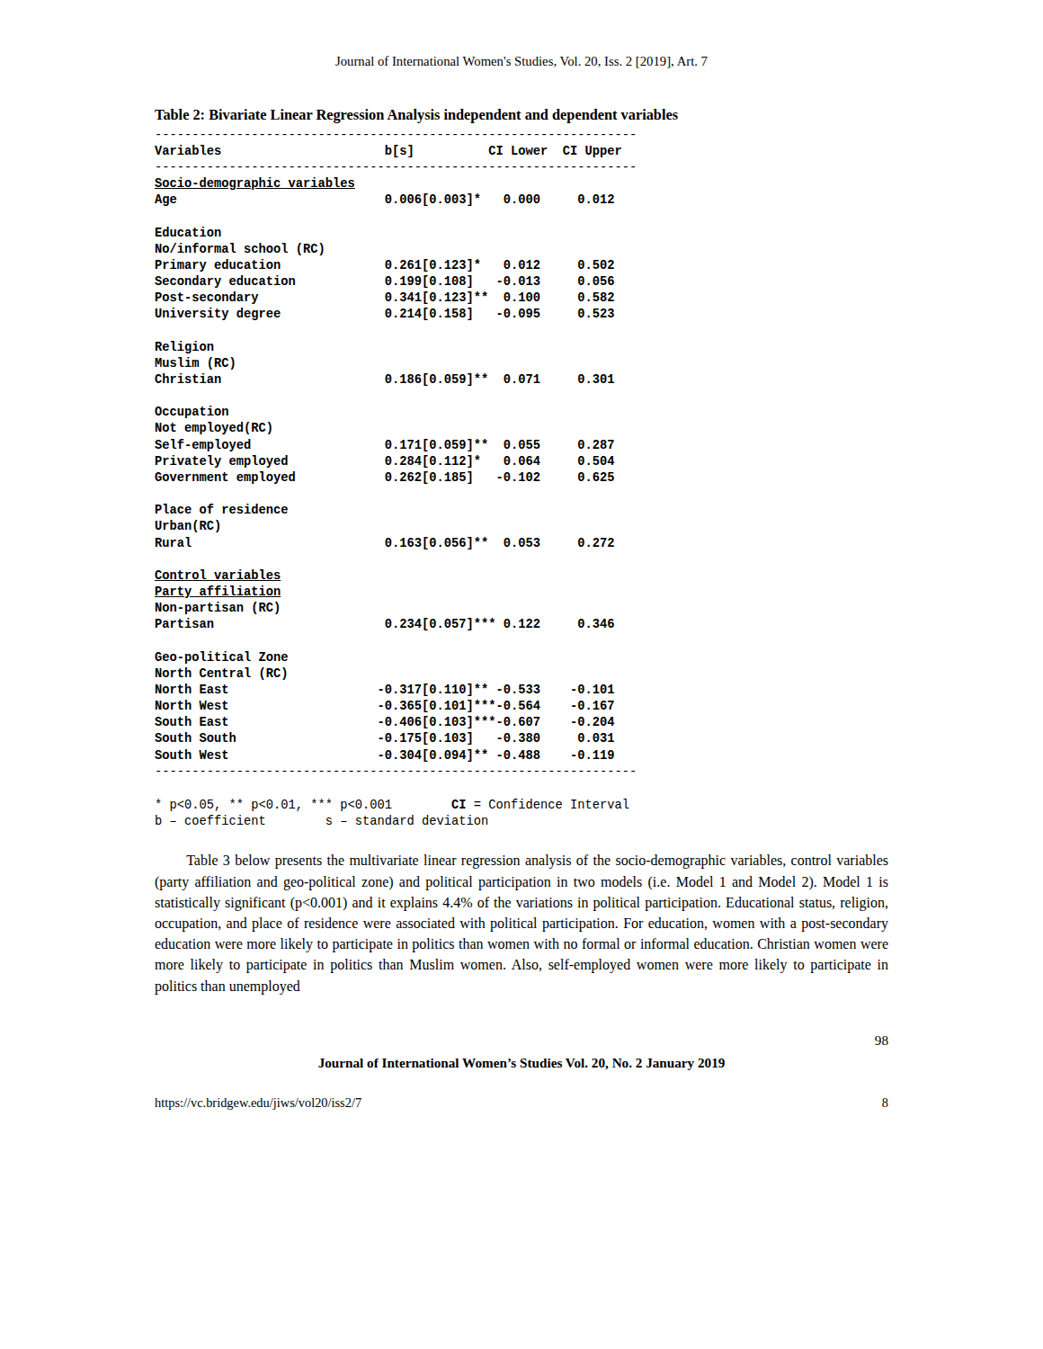Journal of International Women's Studies, Vol. 20, Iss. 2 [2019], Art. 7
Table 2: Bivariate Linear Regression Analysis independent and dependent variables
-----------------------------------------------------------------
Variables                      b[s]          CI Lower  CI Upper
-----------------------------------------------------------------
Socio-demographic variables
Age                            0.006[0.003]*   0.000     0.012

Education
No/informal school (RC)
Primary education              0.261[0.123]*   0.012     0.502
Secondary education            0.199[0.108]   -0.013     0.056
Post-secondary                 0.341[0.123]**  0.100     0.582
University degree              0.214[0.158]   -0.095     0.523

Religion
Muslim (RC)
Christian                      0.186[0.059]**  0.071     0.301

Occupation
Not employed(RC)
Self-employed                  0.171[0.059]**  0.055     0.287
Privately employed             0.284[0.112]*   0.064     0.504
Government employed            0.262[0.185]   -0.102     0.625

Place of residence
Urban(RC)
Rural                          0.163[0.056]**  0.053     0.272

Control variables
Party affiliation
Non-partisan (RC)
Partisan                       0.234[0.057]*** 0.122     0.346

Geo-political Zone
North Central (RC)
North East                    -0.317[0.110]** -0.533    -0.101
North West                    -0.365[0.101]***-0.564    -0.167
South East                    -0.406[0.103]***-0.607    -0.204
South South                   -0.175[0.103]   -0.380     0.031
South West                    -0.304[0.094]** -0.488    -0.119
-----------------------------------------------------------------
* p<0.05, ** p<0.01, *** p<0.001 CI = Confidence Interval b – coefficient s – standard deviation
Table 3 below presents the multivariate linear regression analysis of the socio-demographic variables, control variables (party affiliation and geo-political zone) and political participation in two models (i.e. Model 1 and Model 2). Model 1 is statistically significant (p<0.001) and it explains 4.4% of the variations in political participation. Educational status, religion, occupation, and place of residence were associated with political participation. For education, women with a post-secondary education were more likely to participate in politics than women with no formal or informal education. Christian women were more likely to participate in politics than Muslim women. Also, self-employed women were more likely to participate in politics than unemployed
98
Journal of International Women’s Studies Vol. 20, No. 2 January 2019
https://vc.bridgew.edu/jiws/vol20/iss2/7 8